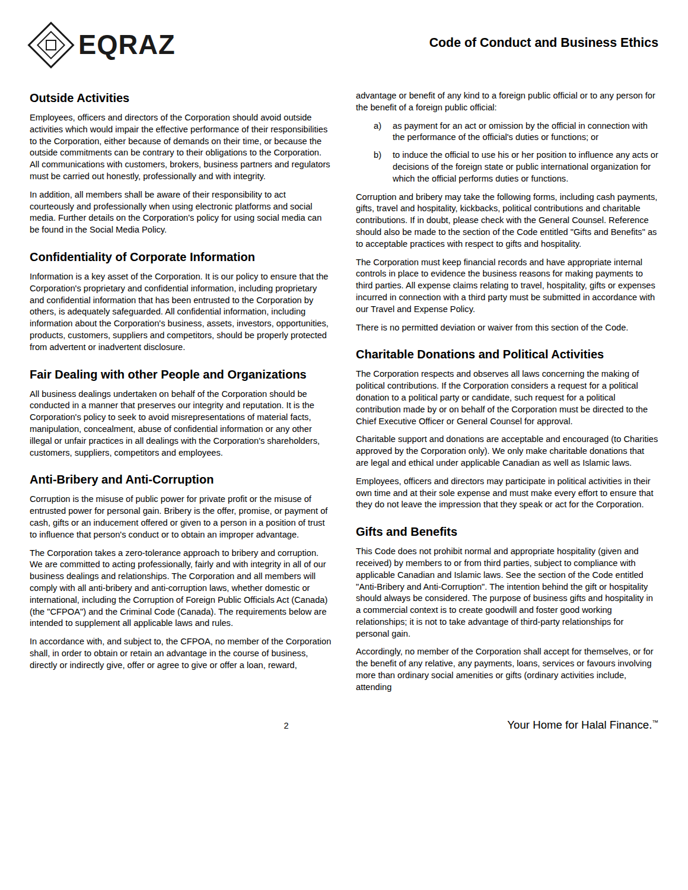EQRAZ
Code of Conduct and Business Ethics
Outside Activities
Employees, officers and directors of the Corporation should avoid outside activities which would impair the effective performance of their responsibilities to the Corporation, either because of demands on their time, or because the outside commitments can be contrary to their obligations to the Corporation. All communications with customers, brokers, business partners and regulators must be carried out honestly, professionally and with integrity.
In addition, all members shall be aware of their responsibility to act courteously and professionally when using electronic platforms and social media. Further details on the Corporation's policy for using social media can be found in the Social Media Policy.
Confidentiality of Corporate Information
Information is a key asset of the Corporation. It is our policy to ensure that the Corporation's proprietary and confidential information, including proprietary and confidential information that has been entrusted to the Corporation by others, is adequately safeguarded. All confidential information, including information about the Corporation's business, assets, investors, opportunities, products, customers, suppliers and competitors, should be properly protected from advertent or inadvertent disclosure.
Fair Dealing with other People and Organizations
All business dealings undertaken on behalf of the Corporation should be conducted in a manner that preserves our integrity and reputation. It is the Corporation's policy to seek to avoid misrepresentations of material facts, manipulation, concealment, abuse of confidential information or any other illegal or unfair practices in all dealings with the Corporation's shareholders, customers, suppliers, competitors and employees.
Anti-Bribery and Anti-Corruption
Corruption is the misuse of public power for private profit or the misuse of entrusted power for personal gain. Bribery is the offer, promise, or payment of cash, gifts or an inducement offered or given to a person in a position of trust to influence that person's conduct or to obtain an improper advantage.
The Corporation takes a zero-tolerance approach to bribery and corruption. We are committed to acting professionally, fairly and with integrity in all of our business dealings and relationships. The Corporation and all members will comply with all anti-bribery and anti-corruption laws, whether domestic or international, including the Corruption of Foreign Public Officials Act (Canada) (the "CFPOA") and the Criminal Code (Canada). The requirements below are intended to supplement all applicable laws and rules.
In accordance with, and subject to, the CFPOA, no member of the Corporation shall, in order to obtain or retain an advantage in the course of business, directly or indirectly give, offer or agree to give or offer a loan, reward, advantage or benefit of any kind to a foreign public official or to any person for the benefit of a foreign public official:
as payment for an act or omission by the official in connection with the performance of the official's duties or functions; or
to induce the official to use his or her position to influence any acts or decisions of the foreign state or public international organization for which the official performs duties or functions.
Corruption and bribery may take the following forms, including cash payments, gifts, travel and hospitality, kickbacks, political contributions and charitable contributions. If in doubt, please check with the General Counsel. Reference should also be made to the section of the Code entitled "Gifts and Benefits" as to acceptable practices with respect to gifts and hospitality.
The Corporation must keep financial records and have appropriate internal controls in place to evidence the business reasons for making payments to third parties. All expense claims relating to travel, hospitality, gifts or expenses incurred in connection with a third party must be submitted in accordance with our Travel and Expense Policy.
There is no permitted deviation or waiver from this section of the Code.
Charitable Donations and Political Activities
The Corporation respects and observes all laws concerning the making of political contributions. If the Corporation considers a request for a political donation to a political party or candidate, such request for a political contribution made by or on behalf of the Corporation must be directed to the Chief Executive Officer or General Counsel for approval.
Charitable support and donations are acceptable and encouraged (to Charities approved by the Corporation only). We only make charitable donations that are legal and ethical under applicable Canadian as well as Islamic laws.
Employees, officers and directors may participate in political activities in their own time and at their sole expense and must make every effort to ensure that they do not leave the impression that they speak or act for the Corporation.
Gifts and Benefits
This Code does not prohibit normal and appropriate hospitality (given and received) by members to or from third parties, subject to compliance with applicable Canadian and Islamic laws. See the section of the Code entitled "Anti-Bribery and Anti-Corruption". The intention behind the gift or hospitality should always be considered. The purpose of business gifts and hospitality in a commercial context is to create goodwill and foster good working relationships; it is not to take advantage of third-party relationships for personal gain.
Accordingly, no member of the Corporation shall accept for themselves, or for the benefit of any relative, any payments, loans, services or favours involving more than ordinary social amenities or gifts (ordinary activities include, attending
2
Your Home for Halal Finance.™